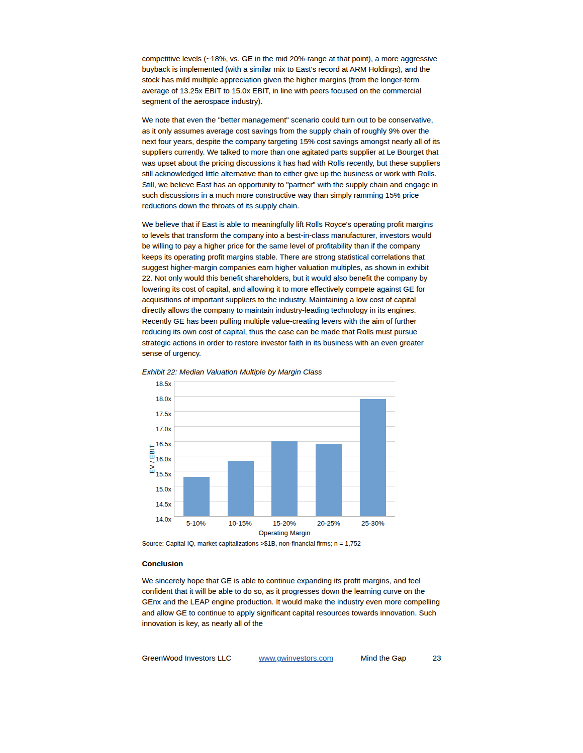competitive levels (~18%, vs. GE in the mid 20%-range at that point), a more aggressive buyback is implemented (with a similar mix to East's record at ARM Holdings), and the stock has mild multiple appreciation given the higher margins (from the longer-term average of 13.25x EBIT to 15.0x EBIT, in line with peers focused on the commercial segment of the aerospace industry).
We note that even the "better management" scenario could turn out to be conservative, as it only assumes average cost savings from the supply chain of roughly 9% over the next four years, despite the company targeting 15% cost savings amongst nearly all of its suppliers currently. We talked to more than one agitated parts supplier at Le Bourget that was upset about the pricing discussions it has had with Rolls recently, but these suppliers still acknowledged little alternative than to either give up the business or work with Rolls. Still, we believe East has an opportunity to "partner" with the supply chain and engage in such discussions in a much more constructive way than simply ramming 15% price reductions down the throats of its supply chain.
We believe that if East is able to meaningfully lift Rolls Royce's operating profit margins to levels that transform the company into a best-in-class manufacturer, investors would be willing to pay a higher price for the same level of profitability than if the company keeps its operating profit margins stable. There are strong statistical correlations that suggest higher-margin companies earn higher valuation multiples, as shown in exhibit 22. Not only would this benefit shareholders, but it would also benefit the company by lowering its cost of capital, and allowing it to more effectively compete against GE for acquisitions of important suppliers to the industry. Maintaining a low cost of capital directly allows the company to maintain industry-leading technology in its engines. Recently GE has been pulling multiple value-creating levers with the aim of further reducing its own cost of capital, thus the case can be made that Rolls must pursue strategic actions in order to restore investor faith in its business with an even greater sense of urgency.
Exhibit 22: Median Valuation Multiple by Margin Class
EV / EBIT
18.5x 18.0x 17.5x 17.0x 16.5x 16.0x 15.5x 15.0x 14.5x 14.0x
5-10% 10-15% 15-20% 20-25% 25-30%
Operating Margin
Source: Capital IQ, market capitalizations >$1B, non-financial firms; n = 1,752
Conclusion
We sincerely hope that GE is able to continue expanding its profit margins, and feel confident that it will be able to do so, as it progresses down the learning curve on the GEnx and the LEAP engine production. It would make the industry even more compelling and allow GE to continue to apply significant capital resources towards innovation. Such innovation is key, as nearly all of the
GreenWood Investors LLC www.gwinvestors.com Mind the Gap 23